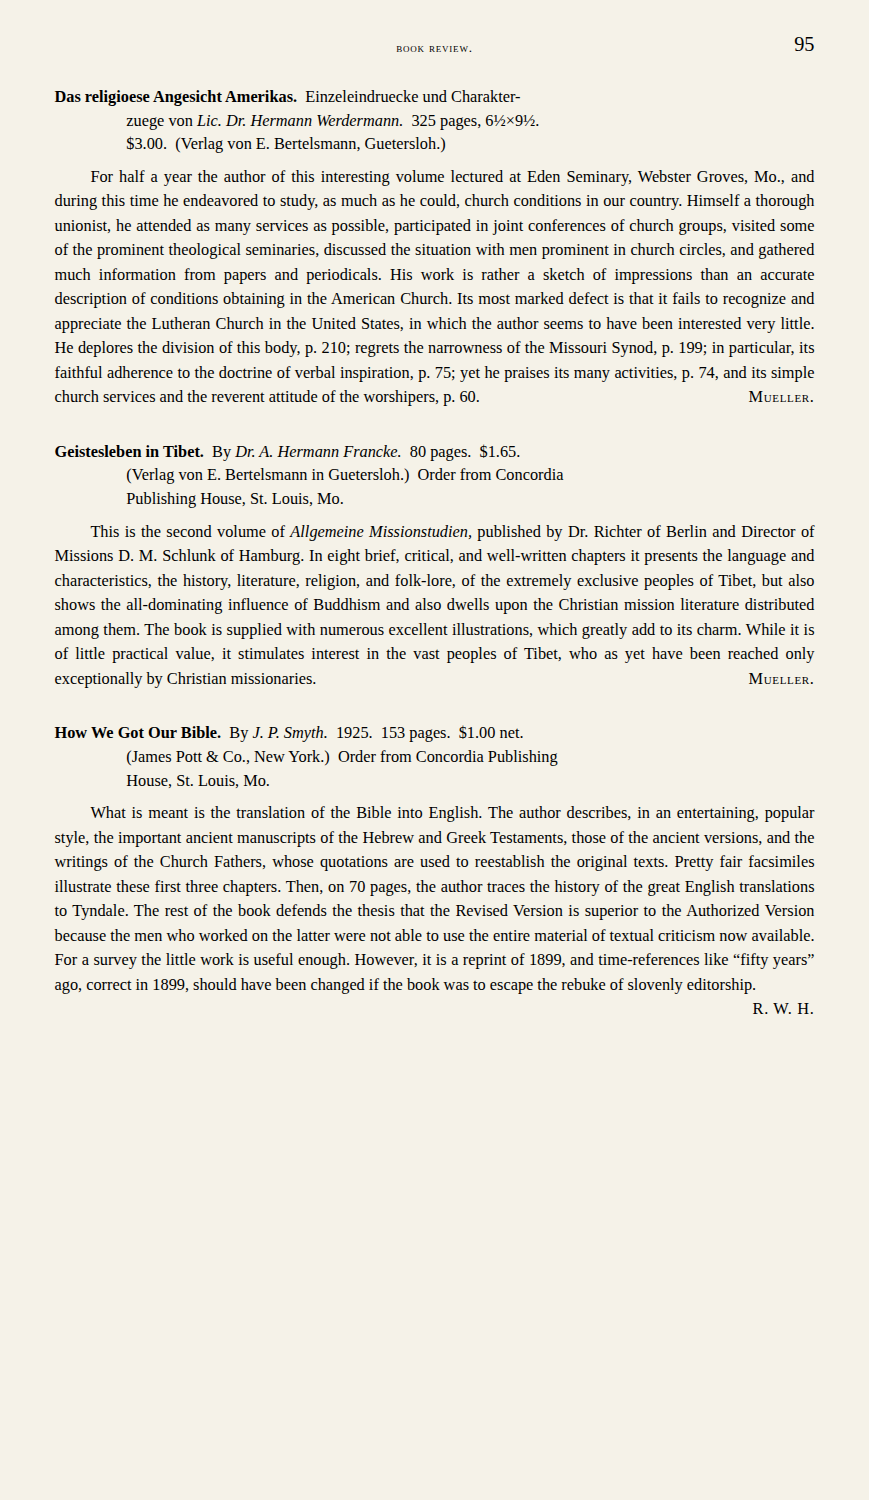book review. 95
Das religioese Angesicht Amerikas. Einzeleindruecke und Charakter-
zuege von Lic. Dr. Hermann Werdermann. 325 pages, 6½×9½.
$3.00. (Verlag von E. Bertelsmann, Guetersloh.)
For half a year the author of this interesting volume lectured at Eden Seminary, Webster Groves, Mo., and during this time he endeavored to study, as much as he could, church conditions in our country. Himself a thorough unionist, he attended as many services as possible, participated in joint conferences of church groups, visited some of the prominent theological seminaries, discussed the situation with men prominent in church circles, and gathered much information from papers and periodicals. His work is rather a sketch of impressions than an accurate description of conditions obtaining in the American Church. Its most marked defect is that it fails to recognize and appreciate the Lutheran Church in the United States, in which the author seems to have been interested very little. He deplores the division of this body, p. 210; regrets the narrowness of the Missouri Synod, p. 199; in particular, its faithful adherence to the doctrine of verbal inspiration, p. 75; yet he praises its many activities, p. 74, and its simple church services and the reverent attitude of the worshipers, p. 60.Mueller.
Geistesleben in Tibet. By Dr. A. Hermann Francke. 80 pages. $1.65.
(Verlag von E. Bertelsmann in Guetersloh.) Order from Concordia
Publishing House, St. Louis, Mo.
This is the second volume of Allgemeine Missionstudien, published by Dr. Richter of Berlin and Director of Missions D. M. Schlunk of Hamburg. In eight brief, critical, and well-written chapters it presents the language and characteristics, the history, literature, religion, and folk-lore, of the extremely exclusive peoples of Tibet, but also shows the all-dominating influence of Buddhism and also dwells upon the Christian mission literature distributed among them. The book is supplied with numerous excellent illustrations, which greatly add to its charm. While it is of little practical value, it stimulates interest in the vast peoples of Tibet, who as yet have been reached only exceptionally by Christian missionaries.Mueller.
How We Got Our Bible. By J. P. Smyth. 1925. 153 pages. $1.00 net.
(James Pott & Co., New York.) Order from Concordia Publishing
House, St. Louis, Mo.
What is meant is the translation of the Bible into English. The author describes, in an entertaining, popular style, the important ancient manuscripts of the Hebrew and Greek Testaments, those of the ancient versions, and the writings of the Church Fathers, whose quotations are used to reestablish the original texts. Pretty fair facsimiles illustrate these first three chapters. Then, on 70 pages, the author traces the history of the great English translations to Tyndale. The rest of the book defends the thesis that the Revised Version is superior to the Authorized Version because the men who worked on the latter were not able to use the entire material of textual criticism now available. For a survey the little work is useful enough. However, it is a reprint of 1899, and time-references like “fifty years” ago, correct in 1899, should have been changed if the book was to escape the rebuke of slovenly editorship.R. W. H.